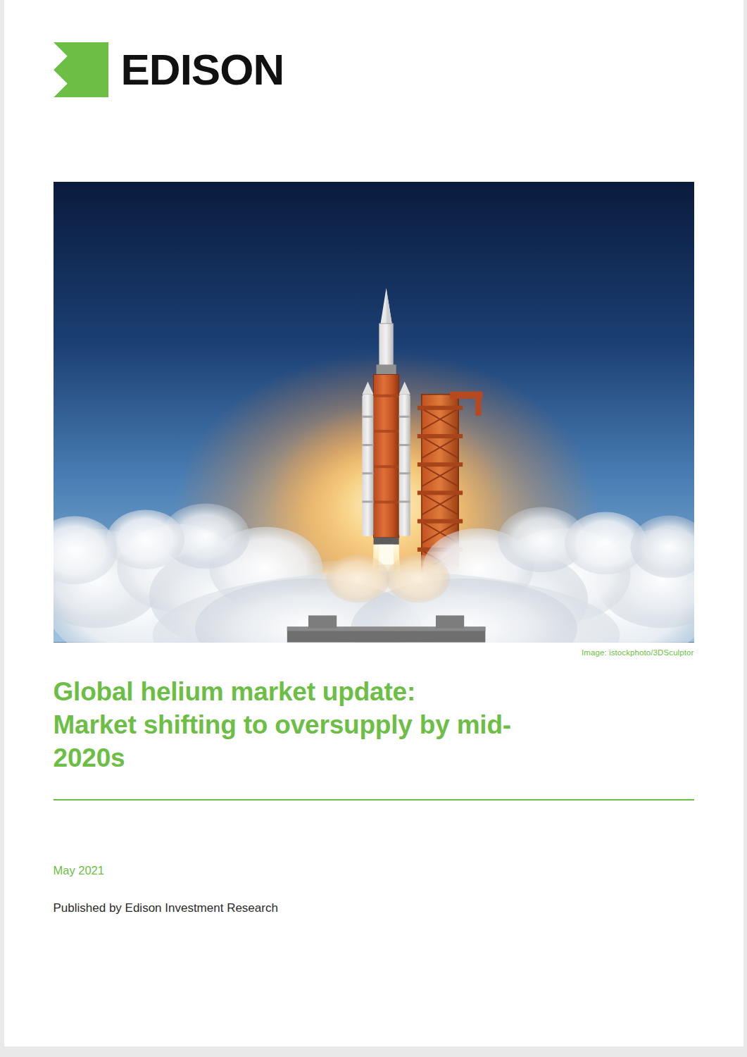EDISON
Image: istockphoto/3DSculptor
Global helium market update: Market shifting to oversupply by mid- 2020s
May 2021
Published by Edison Investment Research